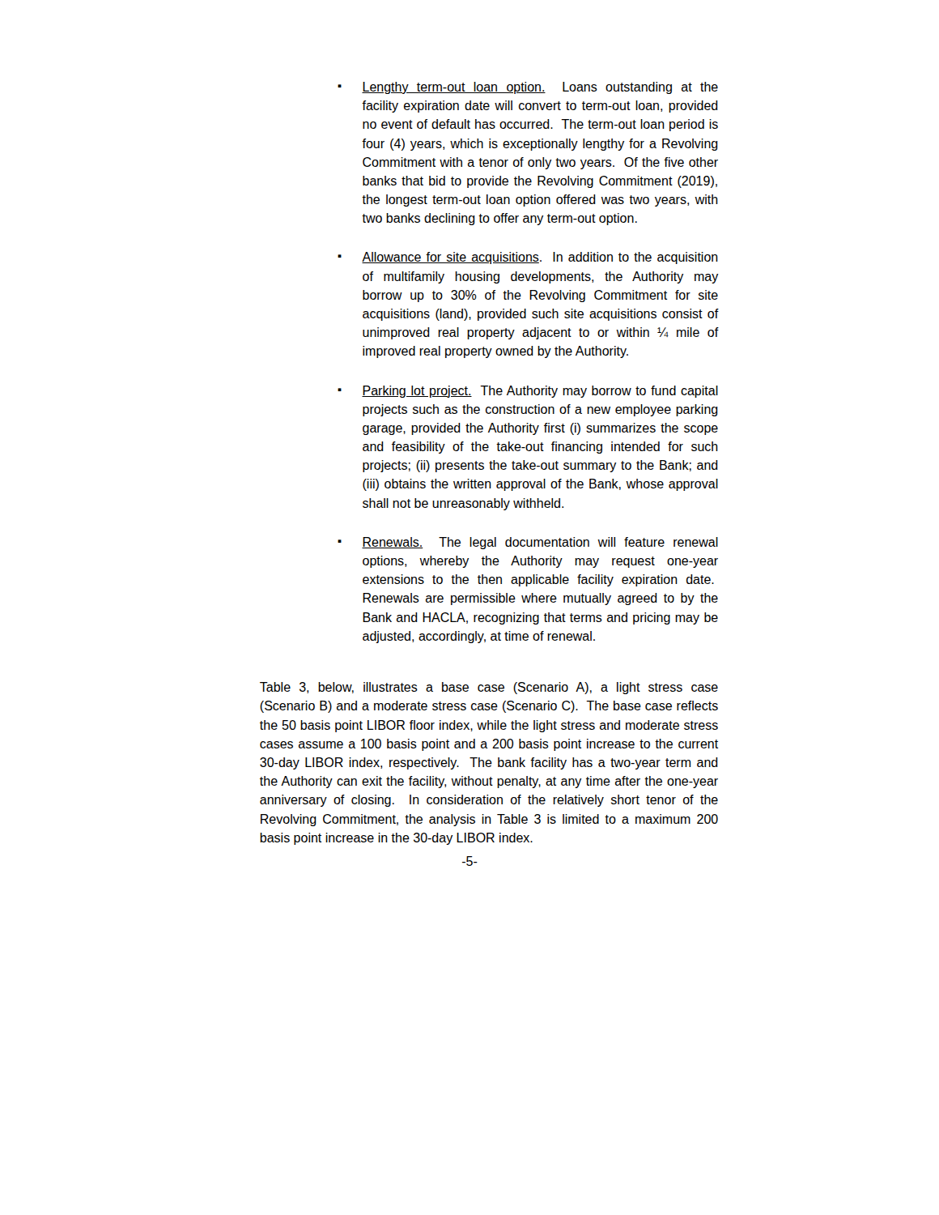Lengthy term-out loan option. Loans outstanding at the facility expiration date will convert to term-out loan, provided no event of default has occurred. The term-out loan period is four (4) years, which is exceptionally lengthy for a Revolving Commitment with a tenor of only two years. Of the five other banks that bid to provide the Revolving Commitment (2019), the longest term-out loan option offered was two years, with two banks declining to offer any term-out option.
Allowance for site acquisitions. In addition to the acquisition of multifamily housing developments, the Authority may borrow up to 30% of the Revolving Commitment for site acquisitions (land), provided such site acquisitions consist of unimproved real property adjacent to or within ¼ mile of improved real property owned by the Authority.
Parking lot project. The Authority may borrow to fund capital projects such as the construction of a new employee parking garage, provided the Authority first (i) summarizes the scope and feasibility of the take-out financing intended for such projects; (ii) presents the take-out summary to the Bank; and (iii) obtains the written approval of the Bank, whose approval shall not be unreasonably withheld.
Renewals. The legal documentation will feature renewal options, whereby the Authority may request one-year extensions to the then applicable facility expiration date. Renewals are permissible where mutually agreed to by the Bank and HACLA, recognizing that terms and pricing may be adjusted, accordingly, at time of renewal.
Table 3, below, illustrates a base case (Scenario A), a light stress case (Scenario B) and a moderate stress case (Scenario C). The base case reflects the 50 basis point LIBOR floor index, while the light stress and moderate stress cases assume a 100 basis point and a 200 basis point increase to the current 30-day LIBOR index, respectively. The bank facility has a two-year term and the Authority can exit the facility, without penalty, at any time after the one-year anniversary of closing. In consideration of the relatively short tenor of the Revolving Commitment, the analysis in Table 3 is limited to a maximum 200 basis point increase in the 30-day LIBOR index.
-5-